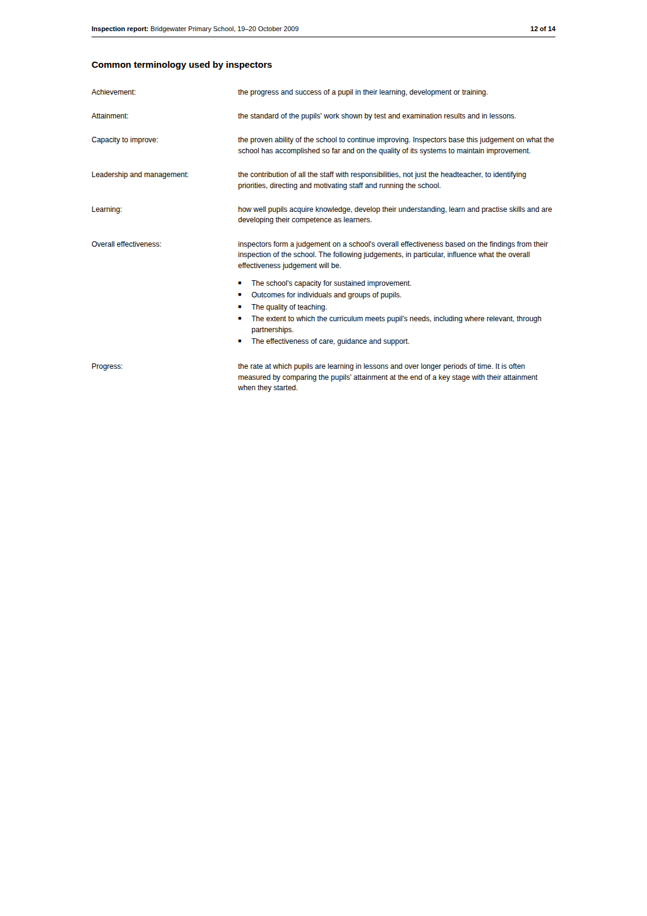Inspection report: Bridgewater Primary School, 19–20 October 2009
12 of 14
Common terminology used by inspectors
Achievement:
the progress and success of a pupil in their learning, development or training.
Attainment:
the standard of the pupils' work shown by test and examination results and in lessons.
Capacity to improve:
the proven ability of the school to continue improving. Inspectors base this judgement on what the school has accomplished so far and on the quality of its systems to maintain improvement.
Leadership and management:
the contribution of all the staff with responsibilities, not just the headteacher, to identifying priorities, directing and motivating staff and running the school.
Learning:
how well pupils acquire knowledge, develop their understanding, learn and practise skills and are developing their competence as learners.
Overall effectiveness:
inspectors form a judgement on a school's overall effectiveness based on the findings from their inspection of the school. The following judgements, in particular, influence what the overall effectiveness judgement will be.
The school's capacity for sustained improvement.
Outcomes for individuals and groups of pupils.
The quality of teaching.
The extent to which the curriculum meets pupil's needs, including where relevant, through partnerships.
The effectiveness of care, guidance and support.
Progress:
the rate at which pupils are learning in lessons and over longer periods of time. It is often measured by comparing the pupils' attainment at the end of a key stage with their attainment when they started.